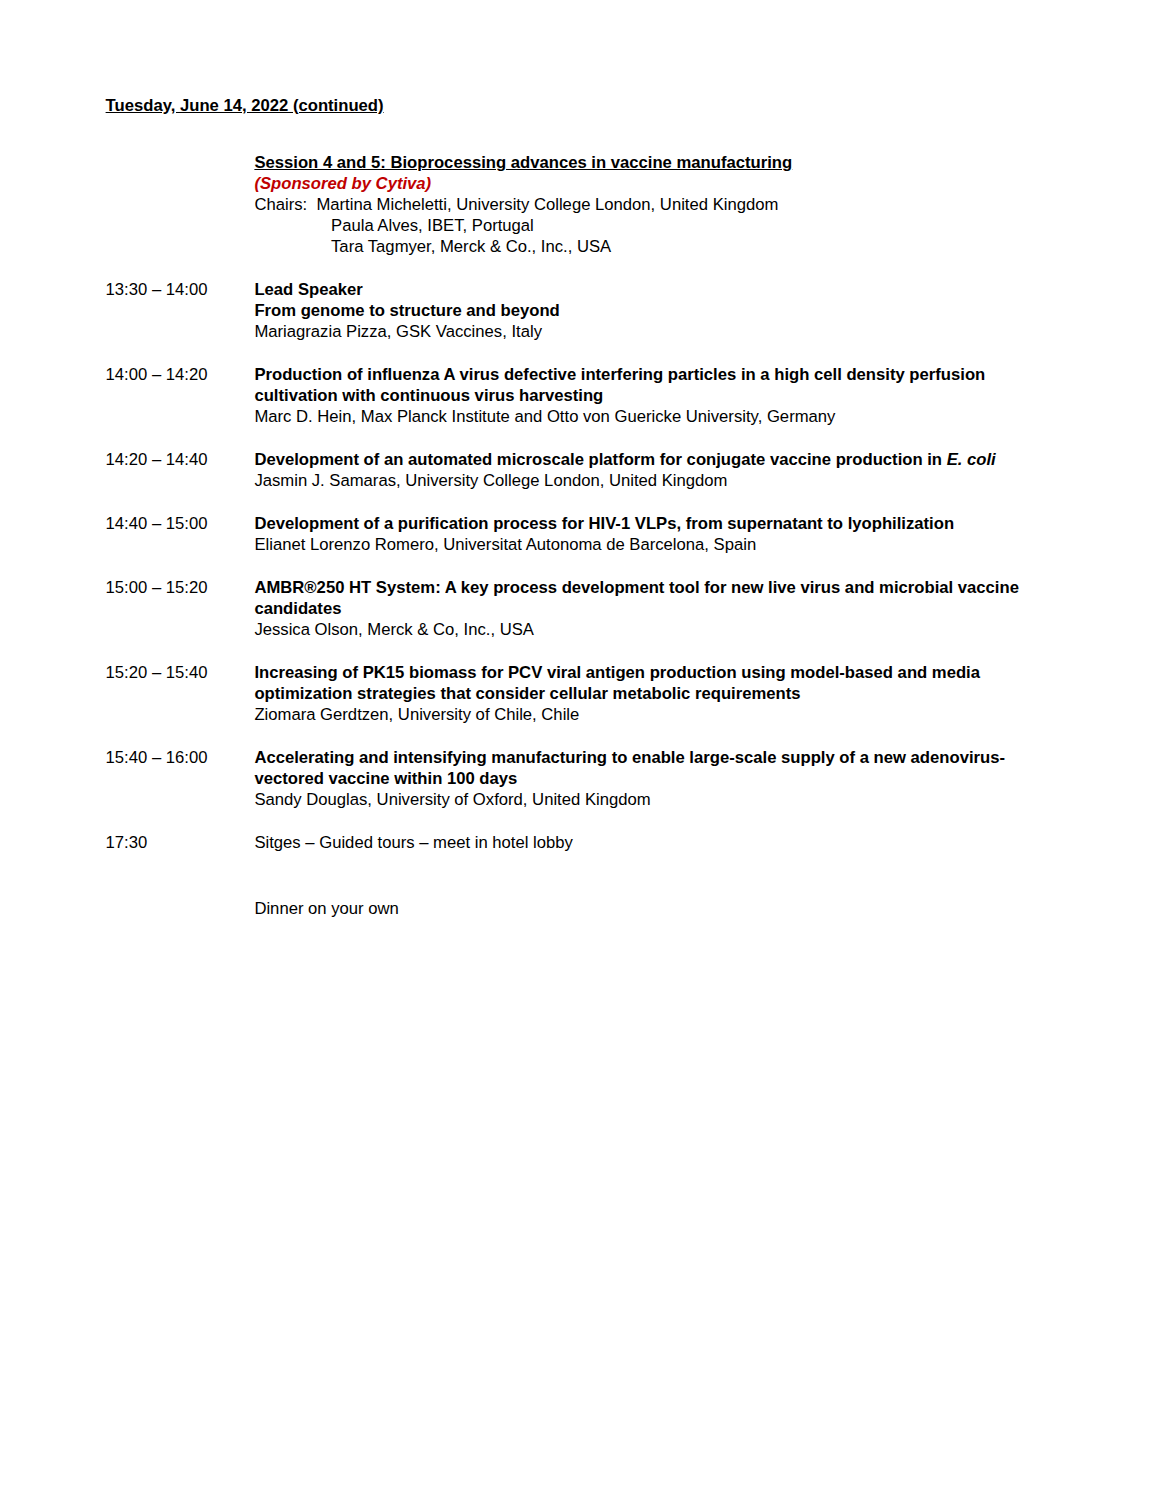Tuesday, June 14, 2022 (continued)
| | Session 4 and 5: Bioprocessing advances in vaccine manufacturing (Sponsored by Cytiva) Chairs: Martina Micheletti, University College London, United Kingdom Paula Alves, IBET, Portugal Tara Tagmyer, Merck & Co., Inc., USA |
| 13:30 – 14:00 | Lead Speaker From genome to structure and beyond Mariagrazia Pizza, GSK Vaccines, Italy |
| 14:00 – 14:20 | Production of influenza A virus defective interfering particles in a high cell density perfusion cultivation with continuous virus harvesting Marc D. Hein, Max Planck Institute and Otto von Guericke University, Germany |
| 14:20 – 14:40 | Development of an automated microscale platform for conjugate vaccine production in E. coli Jasmin J. Samaras, University College London, United Kingdom |
| 14:40 – 15:00 | Development of a purification process for HIV-1 VLPs, from supernatant to lyophilization Elianet Lorenzo Romero, Universitat Autonoma de Barcelona, Spain |
| 15:00 – 15:20 | AMBR®250 HT System: A key process development tool for new live virus and microbial vaccine candidates Jessica Olson, Merck & Co, Inc., USA |
| 15:20 – 15:40 | Increasing of PK15 biomass for PCV viral antigen production using model-based and media optimization strategies that consider cellular metabolic requirements Ziomara Gerdtzen, University of Chile, Chile |
| 15:40 – 16:00 | Accelerating and intensifying manufacturing to enable large-scale supply of a new adenovirus-vectored vaccine within 100 days Sandy Douglas, University of Oxford, United Kingdom |
| 17:30 | Sitges – Guided tours – meet in hotel lobby |
| | Dinner on your own |